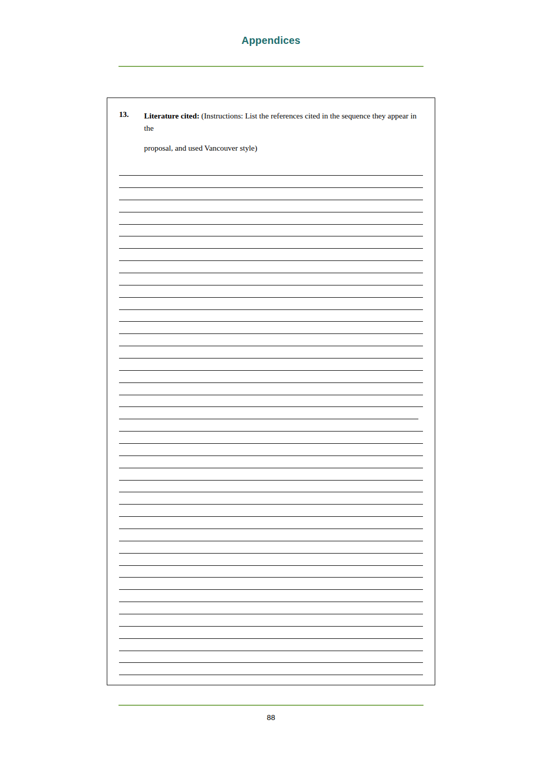Appendices
13.
Literature cited: (Instructions: List the references cited in the sequence they appear in the
proposal, and used Vancouver style)
88